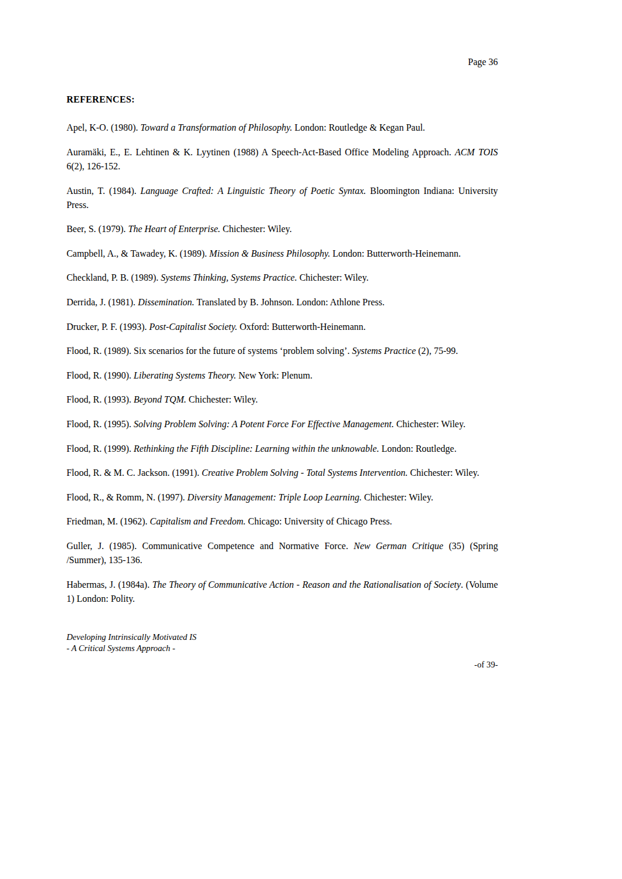Page 36
REFERENCES:
Apel, K-O. (1980). Toward a Transformation of Philosophy. London: Routledge & Kegan Paul.
Auramäki, E., E. Lehtinen & K. Lyytinen (1988) A Speech-Act-Based Office Modeling Approach. ACM TOIS 6(2), 126-152.
Austin, T. (1984). Language Crafted: A Linguistic Theory of Poetic Syntax. Bloomington Indiana: University Press.
Beer, S. (1979). The Heart of Enterprise. Chichester: Wiley.
Campbell, A., & Tawadey, K. (1989). Mission & Business Philosophy. London: Butterworth-Heinemann.
Checkland, P. B. (1989). Systems Thinking, Systems Practice. Chichester: Wiley.
Derrida, J. (1981). Dissemination. Translated by B. Johnson. London: Athlone Press.
Drucker, P. F. (1993). Post-Capitalist Society. Oxford: Butterworth-Heinemann.
Flood, R. (1989). Six scenarios for the future of systems ‘problem solving’. Systems Practice (2), 75-99.
Flood, R. (1990). Liberating Systems Theory. New York: Plenum.
Flood, R. (1993). Beyond TQM. Chichester: Wiley.
Flood, R. (1995). Solving Problem Solving: A Potent Force For Effective Management. Chichester: Wiley.
Flood, R. (1999). Rethinking the Fifth Discipline: Learning within the unknowable. London: Routledge.
Flood, R. & M. C. Jackson. (1991). Creative Problem Solving - Total Systems Intervention. Chichester: Wiley.
Flood, R., & Romm, N. (1997). Diversity Management: Triple Loop Learning. Chichester: Wiley.
Friedman, M. (1962). Capitalism and Freedom. Chicago: University of Chicago Press.
Guller, J. (1985). Communicative Competence and Normative Force. New German Critique (35) (Spring /Summer), 135-136.
Habermas, J. (1984a). The Theory of Communicative Action - Reason and the Rationalisation of Society. (Volume 1) London: Polity.
Developing Intrinsically Motivated IS
- A Critical Systems Approach -
-of 39-